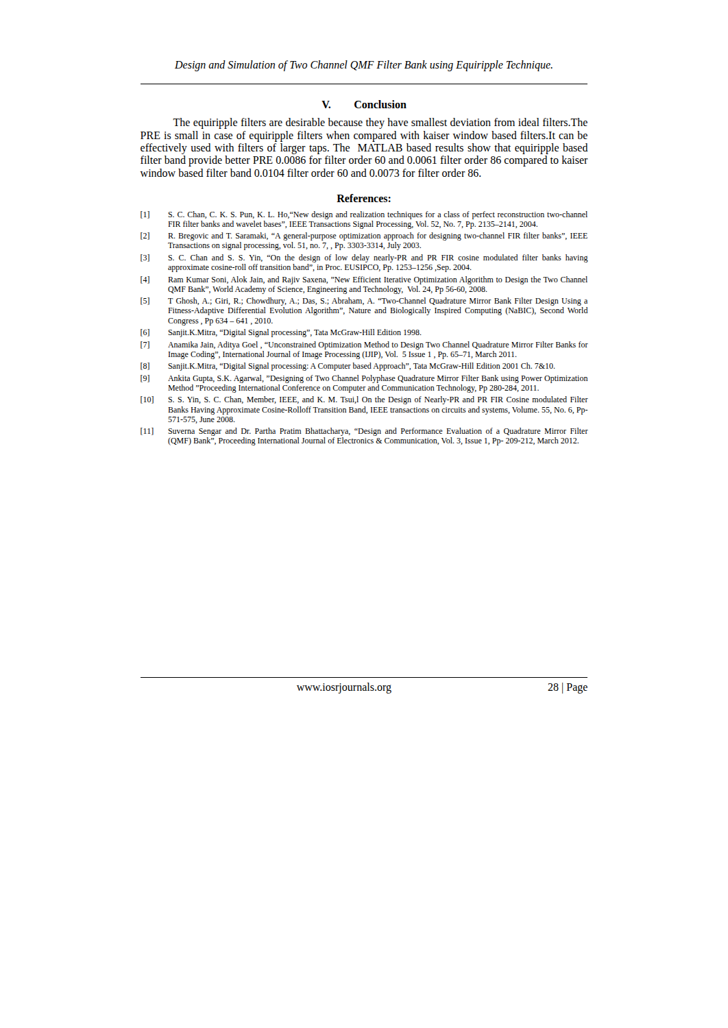Design and Simulation of Two Channel QMF Filter Bank using Equiripple Technique.
V. Conclusion
The equiripple filters are desirable because they have smallest deviation from ideal filters.The PRE is small in case of equiripple filters when compared with kaiser window based filters.It can be effectively used with filters of larger taps. The MATLAB based results show that equiripple based filter band provide better PRE 0.0086 for filter order 60 and 0.0061 filter order 86 compared to kaiser window based filter band 0.0104 filter order 60 and 0.0073 for filter order 86.
References:
| [1] | S. C. Chan, C. K. S. Pun, K. L. Ho,“New design and realization techniques for a class of perfect reconstruction two-channel FIR filter banks and wavelet bases”, IEEE Transactions Signal Processing, Vol. 52, No. 7, Pp. 2135–2141, 2004. |
| [2] | R. Bregovic and T. Saramaki, “A general-purpose optimization approach for designing two-channel FIR filter banks”, IEEE Transactions on signal processing, vol. 51, no. 7, , Pp. 3303-3314, July 2003. |
| [3] | S. C. Chan and S. S. Yin, “On the design of low delay nearly-PR and PR FIR cosine modulated filter banks having approximate cosine-roll off transition band”, in Proc. EUSIPCO, Pp. 1253–1256 ,Sep. 2004. |
| [4] | Ram Kumar Soni, Alok Jain, and Rajiv Saxena, ”New Efficient Iterative Optimization Algorithm to Design the Two Channel QMF Bank”, World Academy of Science, Engineering and Technology, Vol. 24, Pp 56-60, 2008. |
| [5] | T Ghosh, A.; Giri, R.; Chowdhury, A.; Das, S.; Abraham, A. “Two-Channel Quadrature Mirror Bank Filter Design Using a Fitness-Adaptive Differential Evolution Algorithm”, Nature and Biologically Inspired Computing (NaBIC), Second World Congress , Pp 634 – 641 , 2010. |
| [6] | Sanjit.K.Mitra, “Digital Signal processing”, Tata McGraw-Hill Edition 1998. |
| [7] | Anamika Jain, Aditya Goel , “Unconstrained Optimization Method to Design Two Channel Quadrature Mirror Filter Banks for Image Coding”, International Journal of Image Processing (IJIP), Vol. 5 Issue 1 , Pp. 65–71, March 2011. |
| [8] | Sanjit.K.Mitra, “Digital Signal processing: A Computer based Approach”, Tata McGraw-Hill Edition 2001 Ch. 7&10. |
| [9] | Ankita Gupta, S.K. Agarwal, ”Designing of Two Channel Polyphase Quadrature Mirror Filter Bank using Power Optimization Method ”Proceeding International Conference on Computer and Communication Technology, Pp 280-284, 2011. |
| [10] | S. S. Yin, S. C. Chan, Member, IEEE, and K. M. Tsui,l On the Design of Nearly-PR and PR FIR Cosine modulated Filter Banks Having Approximate Cosine-Rolloff Transition Band, IEEE transactions on circuits and systems, Volume. 55, No. 6, Pp-571-575, June 2008. |
| [11] | Suverna Sengar and Dr. Partha Pratim Bhattacharya, “Design and Performance Evaluation of a Quadrature Mirror Filter (QMF) Bank”, Proceeding International Journal of Electronics & Communication, Vol. 3, Issue 1, Pp- 209-212, March 2012. |
www.iosrjournals.org
28 | Page